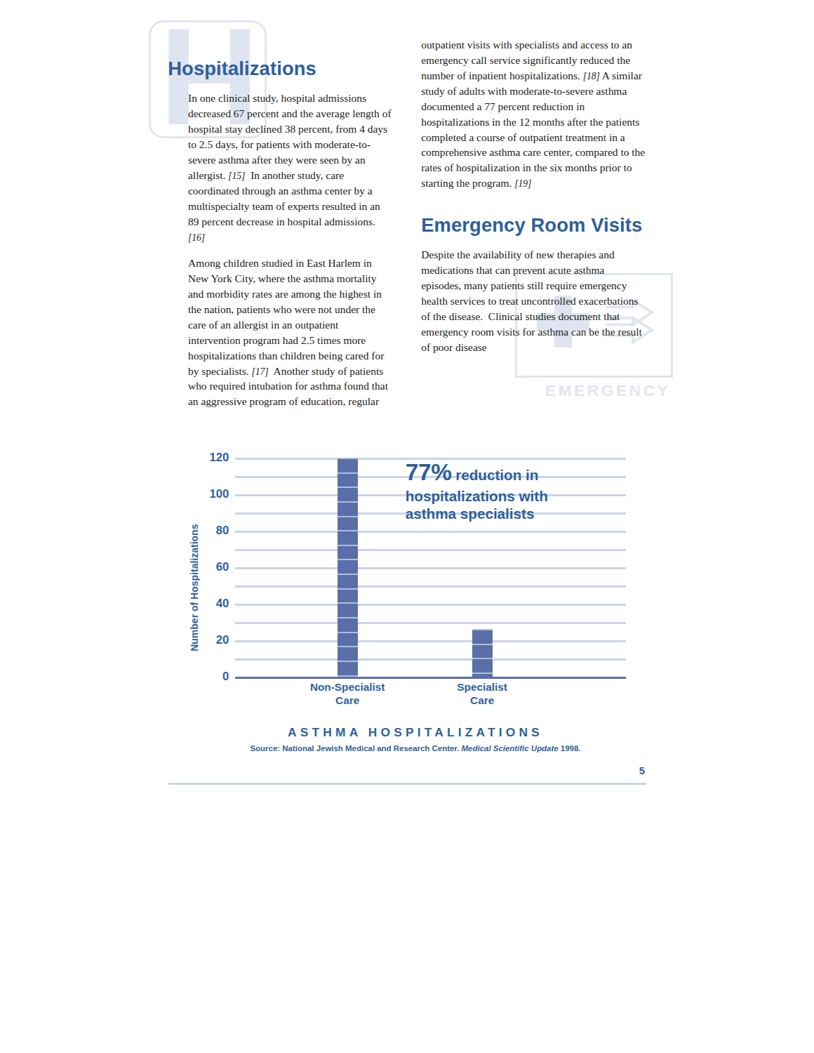H
EMERGENCY
Hospitalizations
In one clinical study, hospital admissions decreased 67 percent and the average length of hospital stay declined 38 percent, from 4 days to 2.5 days, for patients with moderate-to-severe asthma after they were seen by an allergist. [15] In another study, care coordinated through an asthma center by a multispecialty team of experts resulted in an 89 percent decrease in hospital admissions. [16]
Among children studied in East Harlem in New York City, where the asthma mortality and morbidity rates are among the highest in the nation, patients who were not under the care of an allergist in an outpatient intervention program had 2.5 times more hospitalizations than children being cared for by specialists. [17] Another study of patients who required intubation for asthma found that an aggressive program of education, regular
outpatient visits with specialists and access to an emergency call service significantly reduced the number of inpatient hospitalizations. [18] A similar study of adults with moderate-to-severe asthma documented a 77 percent reduction in hospitalizations in the 12 months after the patients completed a course of outpatient treatment in a comprehensive asthma care center, compared to the rates of hospitalization in the six months prior to starting the program. [19]
Emergency Room Visits
Despite the availability of new therapies and medications that can prevent acute asthma episodes, many patients still require emergency health services to treat uncontrolled exacerbations of the disease. Clinical studies document that emergency room visits for asthma can be the result of poor disease
Number of Hospitalizations
120 100 80 60 40 20 0
Non-Specialist
Care
Specialist
Care
77% reduction in
hospitalizations with
asthma specialists
ASTHMA HOSPITALIZATIONS
Source: National Jewish Medical and Research Center. Medical Scientific Update 1998.
5